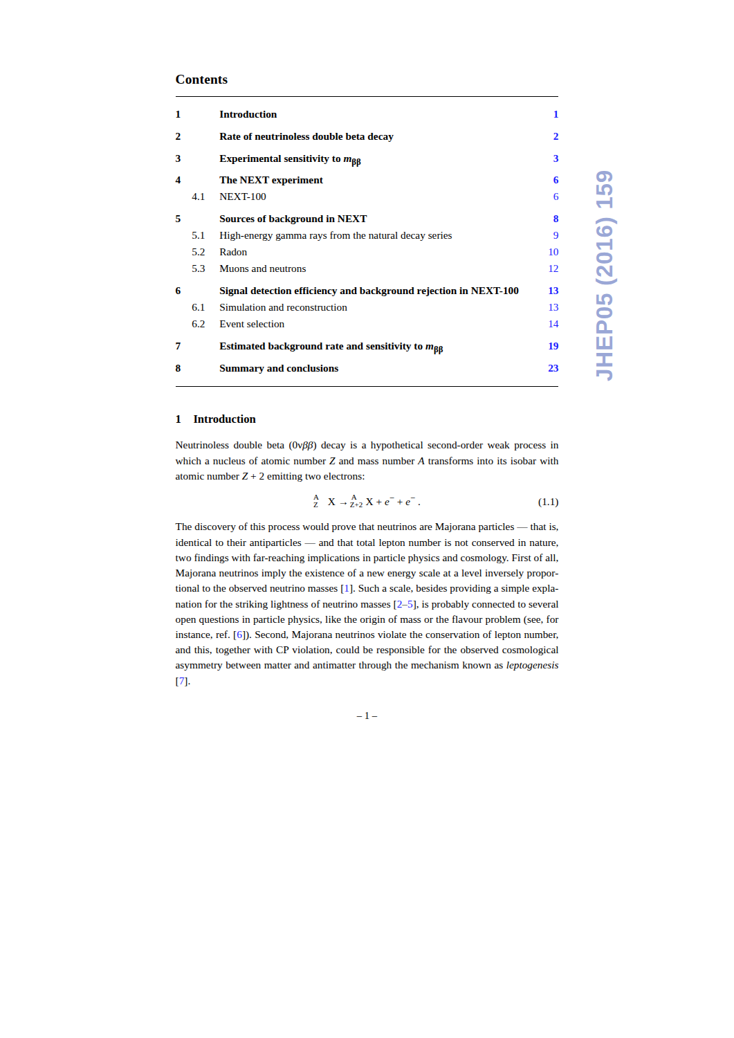JHEP05 (2016) 159
Contents
| 1 | Introduction | 1 |
| 2 | Rate of neutrinoless double beta decay | 2 |
| 3 | Experimental sensitivity to m ββ | 3 |
| 4 | The NEXT experiment | 6 |
| 4.1 | NEXT-100 | 6 |
| 5 | Sources of background in NEXT | 8 |
| 5.1 | High-energy gamma rays from the natural decay series | 9 |
| 5.2 | Radon | 10 |
| 5.3 | Muons and neutrons | 12 |
| 6 | Signal detection efficiency and background rejection in NEXT-100 | 13 |
| 6.1 | Simulation and reconstruction | 13 |
| 6.2 | Event selection | 14 |
| 7 | Estimated background rate and sensitivity to m ββ | 19 |
| 8 | Summary and conclusions | 23 |
1 Introduction
Neutrinoless double beta (0νββ) decay is a hypothetical second-order weak process in which a nucleus of atomic number Z and mass number A transforms into its isobar with atomic number Z + 2 emitting two electrons:
AZX → AZ+2 X + e− + e− . (1.1)
The discovery of this process would prove that neutrinos are Majorana particles — that is, identical to their antiparticles — and that total lepton number is not conserved in nature, two findings with far-reaching implications in particle physics and cosmology. First of all, Majorana neutrinos imply the existence of a new energy scale at a level inversely proportional to the observed neutrino masses [1]. Such a scale, besides providing a simple explanation for the striking lightness of neutrino masses [2–5], is probably connected to several open questions in particle physics, like the origin of mass or the flavour problem (see, for instance, ref. [6]). Second, Majorana neutrinos violate the conservation of lepton number, and this, together with CP violation, could be responsible for the observed cosmological asymmetry between matter and antimatter through the mechanism known as leptogenesis [7].
– 1 –